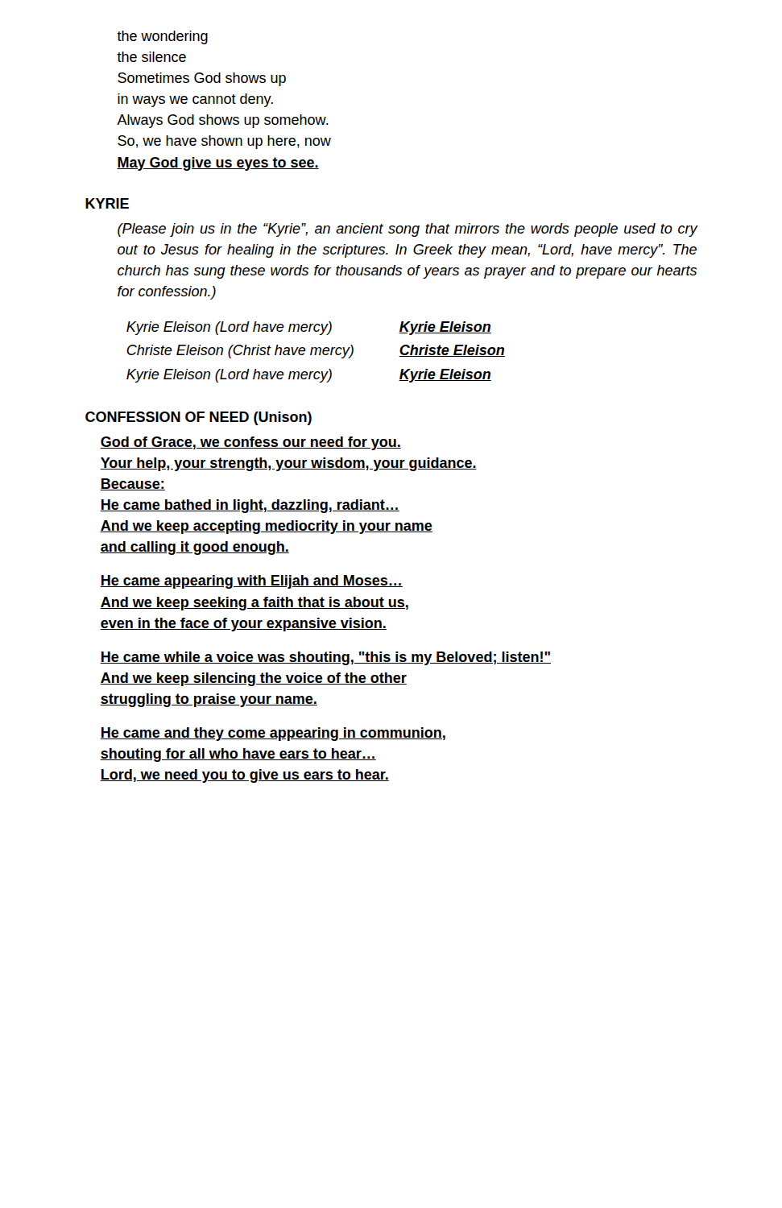the wondering
the silence
Sometimes God shows up
in ways we cannot deny.
Always God shows up somehow.
So, we have shown up here, now
May God give us eyes to see.
KYRIE
(Please join us in the “Kyrie”, an ancient song that mirrors the words people used to cry out to Jesus for healing in the scriptures. In Greek they mean, “Lord, have mercy”. The church has sung these words for thousands of years as prayer and to prepare our hearts for confession.)
| Kyrie Eleison (Lord have mercy) | Kyrie Eleison |
| Christe Eleison (Christ have mercy) | Christe Eleison |
| Kyrie Eleison (Lord have mercy) | Kyrie Eleison |
CONFESSION OF NEED (Unison)
God of Grace, we confess our need for you.
Your help, your strength, your wisdom, your guidance.
Because:
He came bathed in light, dazzling, radiant…
And we keep accepting mediocrity in your name
and calling it good enough.
He came appearing with Elijah and Moses…
And we keep seeking a faith that is about us,
even in the face of your expansive vision.
He came while a voice was shouting, "this is my Beloved; listen!"
And we keep silencing the voice of the other
struggling to praise your name.
He came and they come appearing in communion,
shouting for all who have ears to hear…
Lord, we need you to give us ears to hear.